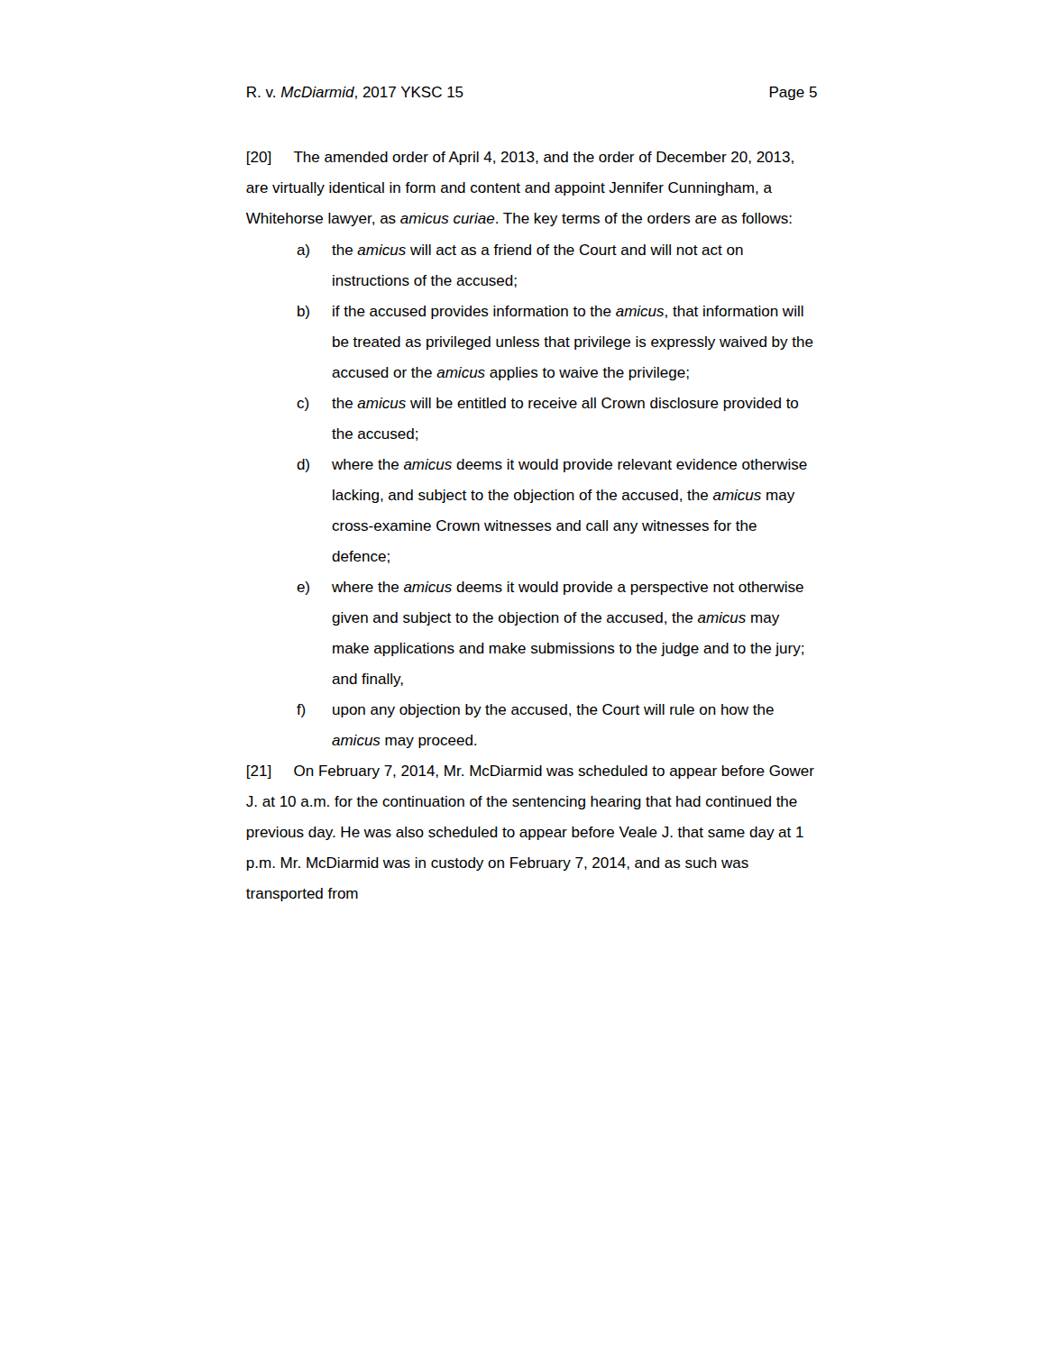R. v. McDiarmid, 2017 YKSC 15
Page 5
[20] The amended order of April 4, 2013, and the order of December 20, 2013, are virtually identical in form and content and appoint Jennifer Cunningham, a Whitehorse lawyer, as amicus curiae. The key terms of the orders are as follows:
a) the amicus will act as a friend of the Court and will not act on instructions of the accused;
b) if the accused provides information to the amicus, that information will be treated as privileged unless that privilege is expressly waived by the accused or the amicus applies to waive the privilege;
c) the amicus will be entitled to receive all Crown disclosure provided to the accused;
d) where the amicus deems it would provide relevant evidence otherwise lacking, and subject to the objection of the accused, the amicus may cross-examine Crown witnesses and call any witnesses for the defence;
e) where the amicus deems it would provide a perspective not otherwise given and subject to the objection of the accused, the amicus may make applications and make submissions to the judge and to the jury; and finally,
f) upon any objection by the accused, the Court will rule on how the amicus may proceed.
[21] On February 7, 2014, Mr. McDiarmid was scheduled to appear before Gower J. at 10 a.m. for the continuation of the sentencing hearing that had continued the previous day. He was also scheduled to appear before Veale J. that same day at 1 p.m. Mr. McDiarmid was in custody on February 7, 2014, and as such was transported from